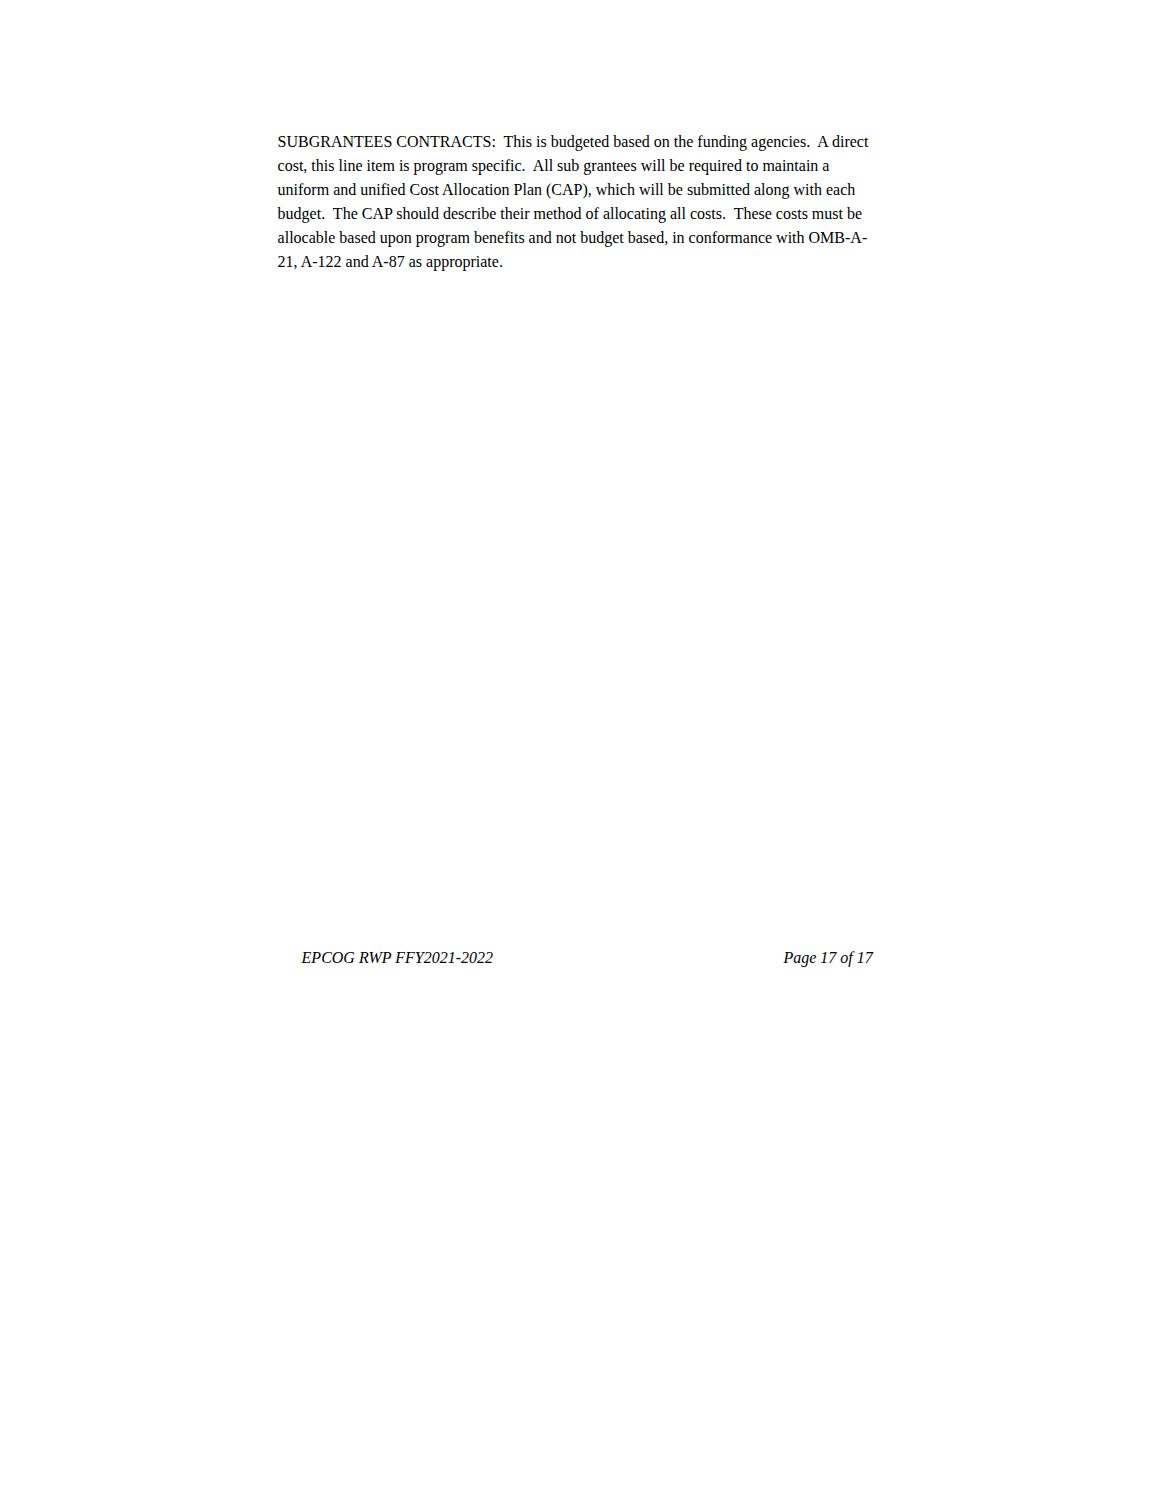SUBGRANTEES CONTRACTS: This is budgeted based on the funding agencies. A direct cost, this line item is program specific. All sub grantees will be required to maintain a uniform and unified Cost Allocation Plan (CAP), which will be submitted along with each budget. The CAP should describe their method of allocating all costs. These costs must be allocable based upon program benefits and not budget based, in conformance with OMB-A-21, A-122 and A-87 as appropriate.
EPCOG RWP FFY2021-2022 Page 17 of 17